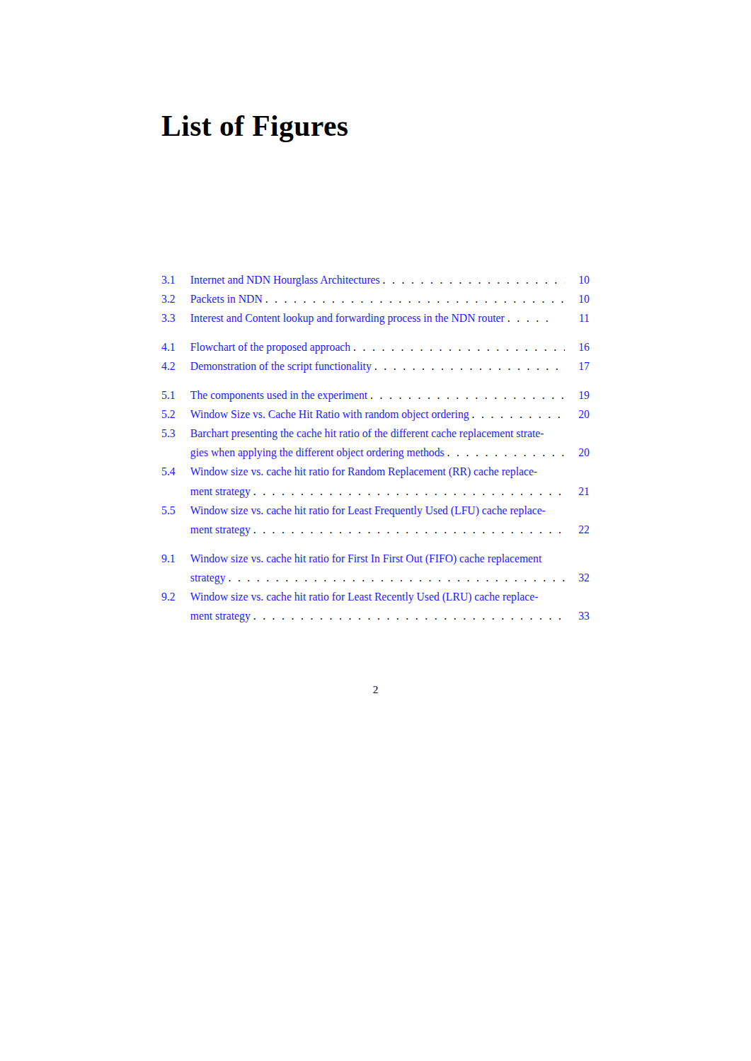List of Figures
3.1 Internet and NDN Hourglass Architectures . . . . . . . . . . . . . . . . . . . . . . 10
3.2 Packets in NDN . . . . . . . . . . . . . . . . . . . . . . . . . . . . . . . . . . . . 10
3.3 Interest and Content lookup and forwarding process in the NDN router . . . . . 11
4.1 Flowchart of the proposed approach . . . . . . . . . . . . . . . . . . . . . . . . . . 16
4.2 Demonstration of the script functionality . . . . . . . . . . . . . . . . . . . . . . . 17
5.1 The components used in the experiment . . . . . . . . . . . . . . . . . . . . . . . . 19
5.2 Window Size vs. Cache Hit Ratio with random object ordering . . . . . . . . . . 20
5.3 Barchart presenting the cache hit ratio of the different cache replacement strate-
gies when applying the different object ordering methods . . . . . . . . . . . . . 20
5.4 Window size vs. cache hit ratio for Random Replacement (RR) cache replace-
ment strategy . . . . . . . . . . . . . . . . . . . . . . . . . . . . . . . . . . . . . . 21
5.5 Window size vs. cache hit ratio for Least Frequently Used (LFU) cache replace-
ment strategy . . . . . . . . . . . . . . . . . . . . . . . . . . . . . . . . . . . . . . 22
9.1 Window size vs. cache hit ratio for First In First Out (FIFO) cache replacement
strategy . . . . . . . . . . . . . . . . . . . . . . . . . . . . . . . . . . . . . . . . . 32
9.2 Window size vs. cache hit ratio for Least Recently Used (LRU) cache replace-
ment strategy . . . . . . . . . . . . . . . . . . . . . . . . . . . . . . . . . . . . . . 33
2